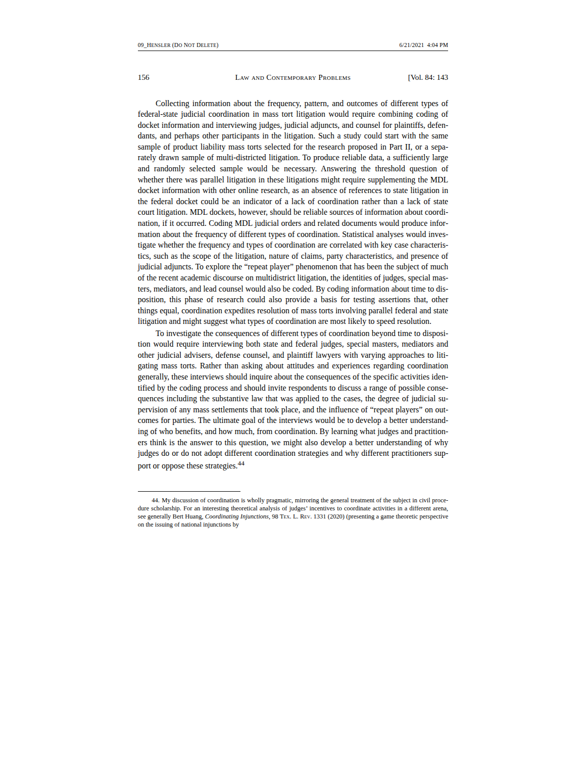09_HENSLER (DO NOT DELETE) 6/21/2021 4:04 PM
156 Law and Contemporary Problems [Vol. 84: 143
Collecting information about the frequency, pattern, and outcomes of different types of federal-state judicial coordination in mass tort litigation would require combining coding of docket information and interviewing judges, judicial adjuncts, and counsel for plaintiffs, defendants, and perhaps other participants in the litigation. Such a study could start with the same sample of product liability mass torts selected for the research proposed in Part II, or a separately drawn sample of multi-districted litigation. To produce reliable data, a sufficiently large and randomly selected sample would be necessary. Answering the threshold question of whether there was parallel litigation in these litigations might require supplementing the MDL docket information with other online research, as an absence of references to state litigation in the federal docket could be an indicator of a lack of coordination rather than a lack of state court litigation. MDL dockets, however, should be reliable sources of information about coordination, if it occurred. Coding MDL judicial orders and related documents would produce information about the frequency of different types of coordination. Statistical analyses would investigate whether the frequency and types of coordination are correlated with key case characteristics, such as the scope of the litigation, nature of claims, party characteristics, and presence of judicial adjuncts. To explore the “repeat player” phenomenon that has been the subject of much of the recent academic discourse on multidistrict litigation, the identities of judges, special masters, mediators, and lead counsel would also be coded. By coding information about time to disposition, this phase of research could also provide a basis for testing assertions that, other things equal, coordination expedites resolution of mass torts involving parallel federal and state litigation and might suggest what types of coordination are most likely to speed resolution.
To investigate the consequences of different types of coordination beyond time to disposition would require interviewing both state and federal judges, special masters, mediators and other judicial advisers, defense counsel, and plaintiff lawyers with varying approaches to litigating mass torts. Rather than asking about attitudes and experiences regarding coordination generally, these interviews should inquire about the consequences of the specific activities identified by the coding process and should invite respondents to discuss a range of possible consequences including the substantive law that was applied to the cases, the degree of judicial supervision of any mass settlements that took place, and the influence of “repeat players” on outcomes for parties. The ultimate goal of the interviews would be to develop a better understanding of who benefits, and how much, from coordination. By learning what judges and practitioners think is the answer to this question, we might also develop a better understanding of why judges do or do not adopt different coordination strategies and why different practitioners support or oppose these strategies.44
44. My discussion of coordination is wholly pragmatic, mirroring the general treatment of the subject in civil procedure scholarship. For an interesting theoretical analysis of judges’ incentives to coordinate activities in a different arena, see generally Bert Huang, Coordinating Injunctions, 98 Tex. L. Rev. 1331 (2020) (presenting a game theoretic perspective on the issuing of national injunctions by